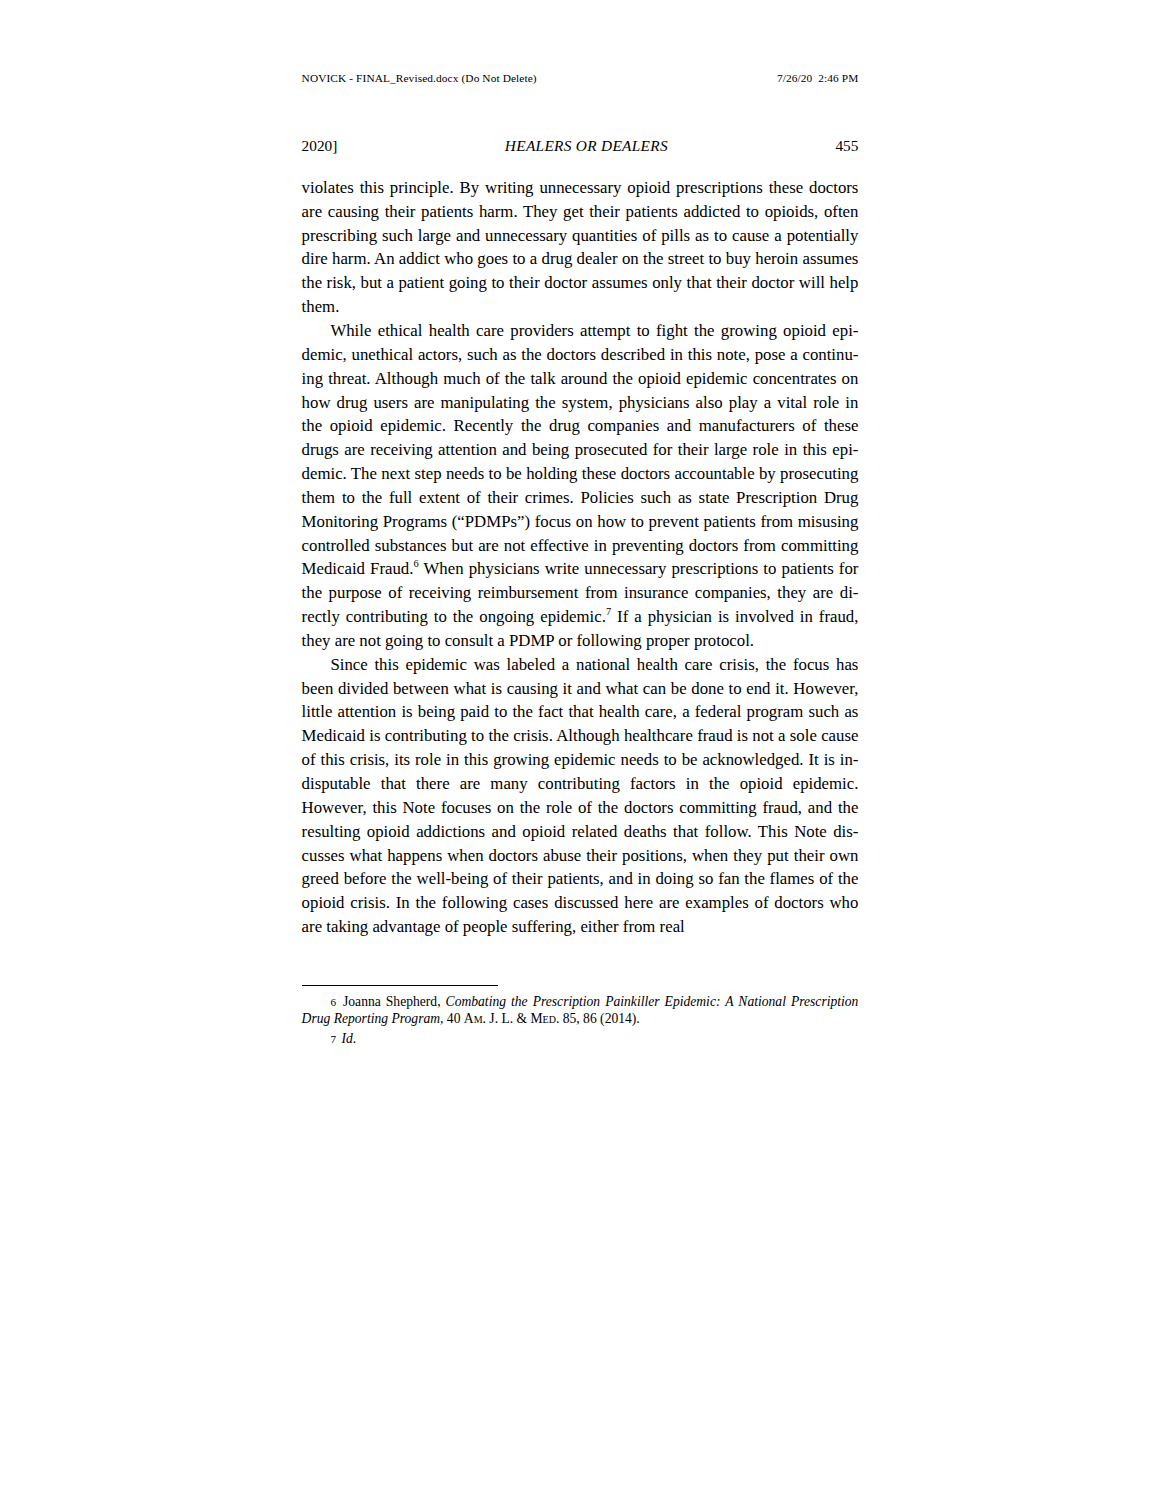NOVICK - FINAL_Revised.docx (Do Not Delete) 7/26/20 2:46 PM
2020] HEALERS OR DEALERS 455
violates this principle. By writing unnecessary opioid prescriptions these doctors are causing their patients harm. They get their patients addicted to opioids, often prescribing such large and unnecessary quantities of pills as to cause a potentially dire harm. An addict who goes to a drug dealer on the street to buy heroin assumes the risk, but a patient going to their doctor assumes only that their doctor will help them.
While ethical health care providers attempt to fight the growing opioid epidemic, unethical actors, such as the doctors described in this note, pose a continuing threat. Although much of the talk around the opioid epidemic concentrates on how drug users are manipulating the system, physicians also play a vital role in the opioid epidemic. Recently the drug companies and manufacturers of these drugs are receiving attention and being prosecuted for their large role in this epidemic. The next step needs to be holding these doctors accountable by prosecuting them to the full extent of their crimes. Policies such as state Prescription Drug Monitoring Programs (“PDMPs”) focus on how to prevent patients from misusing controlled substances but are not effective in preventing doctors from committing Medicaid Fraud.6 When physicians write unnecessary prescriptions to patients for the purpose of receiving reimbursement from insurance companies, they are directly contributing to the ongoing epidemic.7 If a physician is involved in fraud, they are not going to consult a PDMP or following proper protocol.
Since this epidemic was labeled a national health care crisis, the focus has been divided between what is causing it and what can be done to end it. However, little attention is being paid to the fact that health care, a federal program such as Medicaid is contributing to the crisis. Although healthcare fraud is not a sole cause of this crisis, its role in this growing epidemic needs to be acknowledged. It is indisputable that there are many contributing factors in the opioid epidemic. However, this Note focuses on the role of the doctors committing fraud, and the resulting opioid addictions and opioid related deaths that follow. This Note discusses what happens when doctors abuse their positions, when they put their own greed before the well-being of their patients, and in doing so fan the flames of the opioid crisis. In the following cases discussed here are examples of doctors who are taking advantage of people suffering, either from real
6 Joanna Shepherd, Combating the Prescription Painkiller Epidemic: A National Prescription Drug Reporting Program, 40 Am. J. L. & Med. 85, 86 (2014).
7 Id.